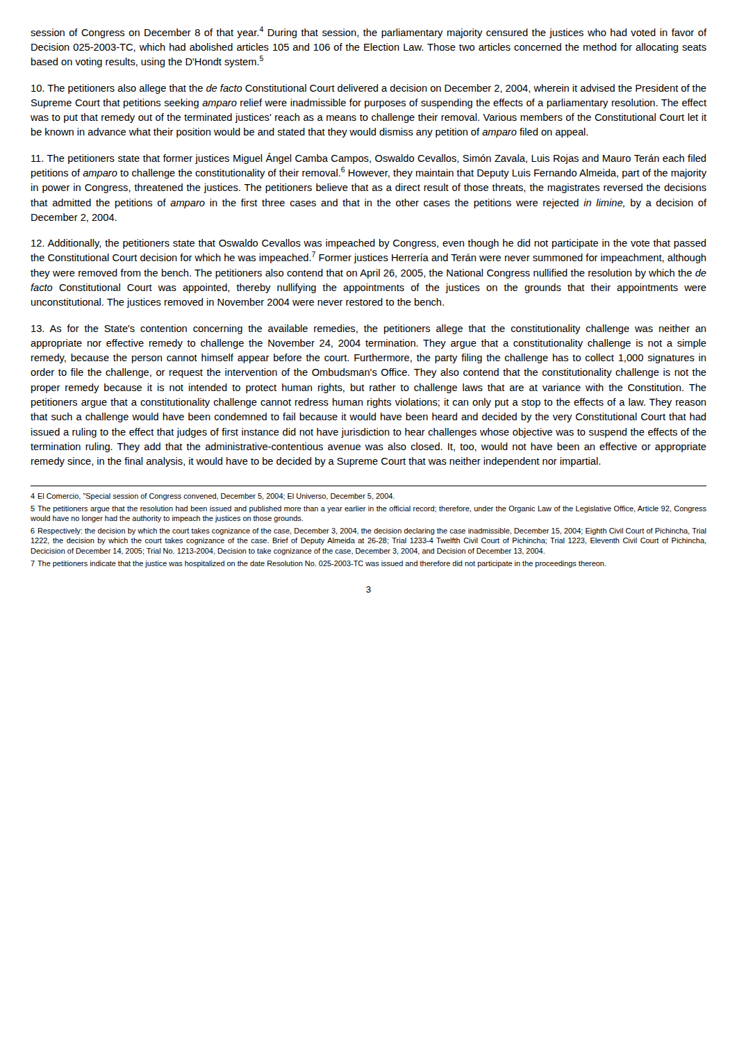session of Congress on December 8 of that year.4 During that session, the parliamentary majority censured the justices who had voted in favor of Decision 025-2003-TC, which had abolished articles 105 and 106 of the Election Law. Those two articles concerned the method for allocating seats based on voting results, using the D'Hondt system.5
10. The petitioners also allege that the de facto Constitutional Court delivered a decision on December 2, 2004, wherein it advised the President of the Supreme Court that petitions seeking amparo relief were inadmissible for purposes of suspending the effects of a parliamentary resolution. The effect was to put that remedy out of the terminated justices' reach as a means to challenge their removal. Various members of the Constitutional Court let it be known in advance what their position would be and stated that they would dismiss any petition of amparo filed on appeal.
11. The petitioners state that former justices Miguel Ángel Camba Campos, Oswaldo Cevallos, Simón Zavala, Luis Rojas and Mauro Terán each filed petitions of amparo to challenge the constitutionality of their removal.6 However, they maintain that Deputy Luis Fernando Almeida, part of the majority in power in Congress, threatened the justices. The petitioners believe that as a direct result of those threats, the magistrates reversed the decisions that admitted the petitions of amparo in the first three cases and that in the other cases the petitions were rejected in limine, by a decision of December 2, 2004.
12. Additionally, the petitioners state that Oswaldo Cevallos was impeached by Congress, even though he did not participate in the vote that passed the Constitutional Court decision for which he was impeached.7 Former justices Herrería and Terán were never summoned for impeachment, although they were removed from the bench. The petitioners also contend that on April 26, 2005, the National Congress nullified the resolution by which the de facto Constitutional Court was appointed, thereby nullifying the appointments of the justices on the grounds that their appointments were unconstitutional. The justices removed in November 2004 were never restored to the bench.
13. As for the State's contention concerning the available remedies, the petitioners allege that the constitutionality challenge was neither an appropriate nor effective remedy to challenge the November 24, 2004 termination. They argue that a constitutionality challenge is not a simple remedy, because the person cannot himself appear before the court. Furthermore, the party filing the challenge has to collect 1,000 signatures in order to file the challenge, or request the intervention of the Ombudsman's Office. They also contend that the constitutionality challenge is not the proper remedy because it is not intended to protect human rights, but rather to challenge laws that are at variance with the Constitution. The petitioners argue that a constitutionality challenge cannot redress human rights violations; it can only put a stop to the effects of a law. They reason that such a challenge would have been condemned to fail because it would have been heard and decided by the very Constitutional Court that had issued a ruling to the effect that judges of first instance did not have jurisdiction to hear challenges whose objective was to suspend the effects of the termination ruling. They add that the administrative-contentious avenue was also closed. It, too, would not have been an effective or appropriate remedy since, in the final analysis, it would have to be decided by a Supreme Court that was neither independent nor impartial.
4 El Comercio, "Special session of Congress convened, December 5, 2004; El Universo, December 5, 2004.
5 The petitioners argue that the resolution had been issued and published more than a year earlier in the official record; therefore, under the Organic Law of the Legislative Office, Article 92, Congress would have no longer had the authority to impeach the justices on those grounds.
6 Respectively: the decision by which the court takes cognizance of the case, December 3, 2004, the decision declaring the case inadmissible, December 15, 2004; Eighth Civil Court of Pichincha, Trial 1222, the decision by which the court takes cognizance of the case. Brief of Deputy Almeida at 26-28; Trial 1233-4 Twelfth Civil Court of Pichincha; Trial 1223, Eleventh Civil Court of Pichincha, Decicision of December 14, 2005; Trial No. 1213-2004, Decision to take cognizance of the case, December 3, 2004, and Decision of December 13, 2004.
7 The petitioners indicate that the justice was hospitalized on the date Resolution No. 025-2003-TC was issued and therefore did not participate in the proceedings thereon.
3